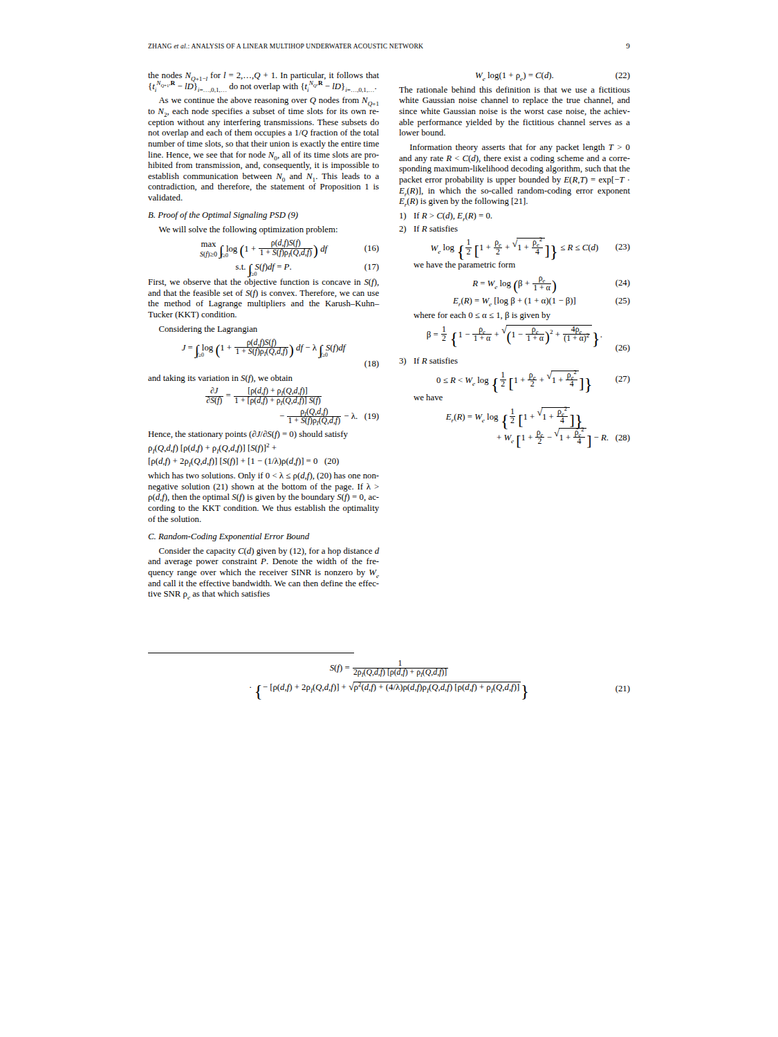ZHANG et al.: ANALYSIS OF A LINEAR MULTIHOP UNDERWATER ACOUSTIC NETWORK
9
the nodes NQ+1−l for l = 2,…,Q + 1. In particular, it follows that {tiNQ+1,R − lD}i=…,0,1,… do not overlap with {tiNQ,R − lD}i=…,0,1,….
As we continue the above reasoning over Q nodes from NQ+1 to N2, each node specifies a subset of time slots for its own reception without any interfering transmissions. These subsets do not overlap and each of them occupies a 1/Q fraction of the total number of time slots, so that their union is exactly the entire time line. Hence, we see that for node N0, all of its time slots are prohibited from transmission, and, consequently, it is impossible to establish communication between N0 and N1. This leads to a contradiction, and therefore, the statement of Proposition 1 is validated.
B. Proof of the Optimal Signaling PSD (9)
We will solve the following optimization problem:
max S(f)≥0 ∫f≥0 log (1 + ρ(d,f)S(f) 1 + S(f)ρI(Q,d,f)) df (16)
s.t. ∫f≥0 S(f)df = P. (17)
First, we observe that the objective function is concave in S(f), and that the feasible set of S(f) is convex. Therefore, we can use the method of Lagrange multipliers and the Karush–Kuhn–Tucker (KKT) condition.
Considering the Lagrangian
J = ∫f≥0 log (1 + ρ(d,f)S(f) 1 + S(f)ρI(Q,d,f)) df − λ ∫f≥0 S(f)df
x (18)
and taking its variation in S(f), we obtain
∂J∂S(f) = [ρ(d,f) + ρI(Q,d,f)] 1 + [ρ(d,f) + ρI(Q,d,f)] S(f)
− ρI(Q,d,f) 1 + S(f)ρI(Q,d,f) − λ. (19)
Hence, the stationary points (∂J/∂S(f) = 0) should satisfy
ρI(Q,d,f) [ρ(d,f) + ρI(Q,d,f)] [S(f)]2 +
[ρ(d,f) + 2ρI(Q,d,f)] [S(f)] + [1 − (1/λ)ρ(d,f)] = 0 (20)
which has two solutions. Only if 0 < λ ≤ ρ(d,f), (20) has one nonnegative solution (21) shown at the bottom of the page. If λ > ρ(d,f), then the optimal S(f) is given by the boundary S(f) = 0, according to the KKT condition. We thus establish the optimality of the solution.
C. Random-Coding Exponential Error Bound
Consider the capacity C(d) given by (12), for a hop distance d and average power constraint P. Denote the width of the frequency range over which the receiver SINR is nonzero by We and call it the effective bandwidth. We can then define the effective SNR ρe as that which satisfies
We log(1 + ρe) = C(d). (22)
The rationale behind this definition is that we use a fictitious white Gaussian noise channel to replace the true channel, and since white Gaussian noise is the worst case noise, the achievable performance yielded by the fictitious channel serves as a lower bound.
Information theory asserts that for any packet length T > 0 and any rate R < C(d), there exist a coding scheme and a corresponding maximum-likelihood decoding algorithm, such that the packet error probability is upper bounded by E(R,T) = exp[−T · Er(R)], in which the so-called random-coding error exponent Er(R) is given by the following [21].
1) If R > C(d), Er(R) = 0.
2) If R satisfies
We log {12 [1 + ρe 2 + 1 + ρe24]} ≤ R ≤ C(d) (23)
we have the parametric form
R = We log (β + ρe 1 + α) (24)
Er(R) = We [log β + (1 + α)(1 − β)] (25)
where for each 0 ≤ α ≤ 1, β is given by
β = 12 {1 − ρe 1 + α + (1 − ρe 1 + α)2 + 4ρe(1 + α)2}.
(26)
3) If R satisfies
0 ≤ R < We log {12 [1 + ρe 2 + 1 + ρe24]} (27)
we have
Er(R) = We log {12 [1 + 1 + ρe24]}
+ We [1 + ρe 2 − 1 + ρe24] − R. (28)
S(f) = 12ρI(Q,d,f) [ρ(d,f) + ρI(Q,d,f)] · {− [ρ(d,f) + 2ρI(Q,d,f)] + ρ2(d,f) + (4/λ)ρ(d,f)ρI(Q,d,f) [ρ(d,f) + ρI(Q,d,f)]} (21)